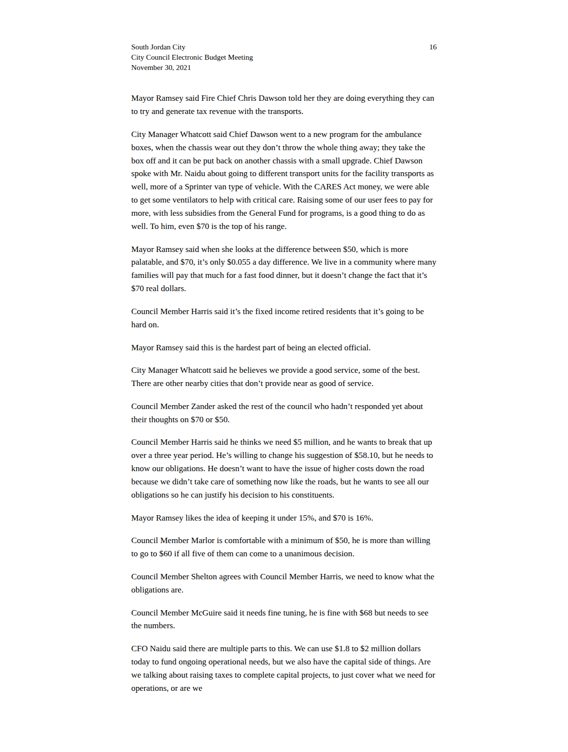South Jordan City
City Council Electronic Budget Meeting
November 30, 2021
16
Mayor Ramsey said Fire Chief Chris Dawson told her they are doing everything they can to try and generate tax revenue with the transports.
City Manager Whatcott said Chief Dawson went to a new program for the ambulance boxes, when the chassis wear out they don’t throw the whole thing away; they take the box off and it can be put back on another chassis with a small upgrade. Chief Dawson spoke with Mr. Naidu about going to different transport units for the facility transports as well, more of a Sprinter van type of vehicle. With the CARES Act money, we were able to get some ventilators to help with critical care. Raising some of our user fees to pay for more, with less subsidies from the General Fund for programs, is a good thing to do as well. To him, even $70 is the top of his range.
Mayor Ramsey said when she looks at the difference between $50, which is more palatable, and $70, it’s only $0.055 a day difference. We live in a community where many families will pay that much for a fast food dinner, but it doesn’t change the fact that it’s $70 real dollars.
Council Member Harris said it’s the fixed income retired residents that it’s going to be hard on.
Mayor Ramsey said this is the hardest part of being an elected official.
City Manager Whatcott said he believes we provide a good service, some of the best. There are other nearby cities that don’t provide near as good of service.
Council Member Zander asked the rest of the council who hadn’t responded yet about their thoughts on $70 or $50.
Council Member Harris said he thinks we need $5 million, and he wants to break that up over a three year period. He’s willing to change his suggestion of $58.10, but he needs to know our obligations. He doesn’t want to have the issue of higher costs down the road because we didn’t take care of something now like the roads, but he wants to see all our obligations so he can justify his decision to his constituents.
Mayor Ramsey likes the idea of keeping it under 15%, and $70 is 16%.
Council Member Marlor is comfortable with a minimum of $50, he is more than willing to go to $60 if all five of them can come to a unanimous decision.
Council Member Shelton agrees with Council Member Harris, we need to know what the obligations are.
Council Member McGuire said it needs fine tuning, he is fine with $68 but needs to see the numbers.
CFO Naidu said there are multiple parts to this. We can use $1.8 to $2 million dollars today to fund ongoing operational needs, but we also have the capital side of things. Are we talking about raising taxes to complete capital projects, to just cover what we need for operations, or are we